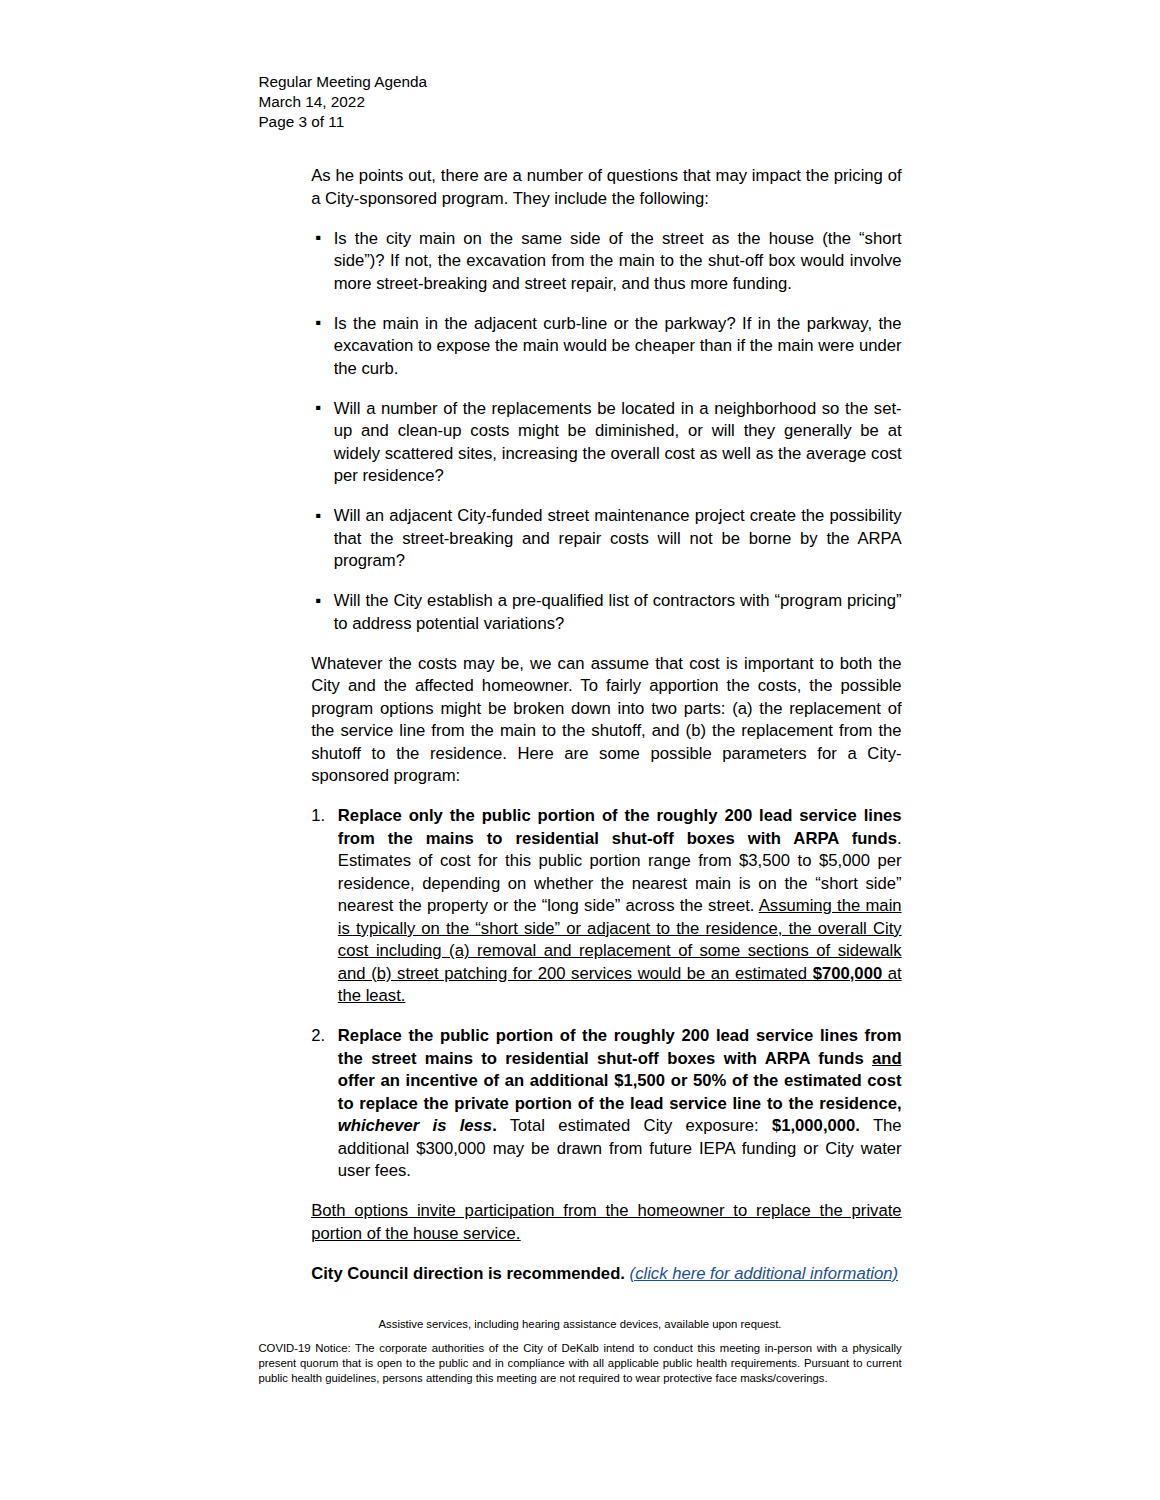Regular Meeting Agenda
March 14, 2022
Page 3 of 11
As he points out, there are a number of questions that may impact the pricing of a City-sponsored program. They include the following:
Is the city main on the same side of the street as the house (the “short side”)? If not, the excavation from the main to the shut-off box would involve more street-breaking and street repair, and thus more funding.
Is the main in the adjacent curb-line or the parkway? If in the parkway, the excavation to expose the main would be cheaper than if the main were under the curb.
Will a number of the replacements be located in a neighborhood so the set-up and clean-up costs might be diminished, or will they generally be at widely scattered sites, increasing the overall cost as well as the average cost per residence?
Will an adjacent City-funded street maintenance project create the possibility that the street-breaking and repair costs will not be borne by the ARPA program?
Will the City establish a pre-qualified list of contractors with “program pricing” to address potential variations?
Whatever the costs may be, we can assume that cost is important to both the City and the affected homeowner. To fairly apportion the costs, the possible program options might be broken down into two parts: (a) the replacement of the service line from the main to the shutoff, and (b) the replacement from the shutoff to the residence. Here are some possible parameters for a City-sponsored program:
Replace only the public portion of the roughly 200 lead service lines from the mains to residential shut-off boxes with ARPA funds. Estimates of cost for this public portion range from $3,500 to $5,000 per residence, depending on whether the nearest main is on the “short side” nearest the property or the “long side” across the street. Assuming the main is typically on the “short side” or adjacent to the residence, the overall City cost including (a) removal and replacement of some sections of sidewalk and (b) street patching for 200 services would be an estimated $700,000 at the least.
Replace the public portion of the roughly 200 lead service lines from the street mains to residential shut-off boxes with ARPA funds and offer an incentive of an additional $1,500 or 50% of the estimated cost to replace the private portion of the lead service line to the residence, whichever is less. Total estimated City exposure: $1,000,000. The additional $300,000 may be drawn from future IEPA funding or City water user fees.
Both options invite participation from the homeowner to replace the private portion of the house service.
City Council direction is recommended. (click here for additional information)
Assistive services, including hearing assistance devices, available upon request.
COVID-19 Notice: The corporate authorities of the City of DeKalb intend to conduct this meeting in-person with a physically present quorum that is open to the public and in compliance with all applicable public health requirements. Pursuant to current public health guidelines, persons attending this meeting are not required to wear protective face masks/coverings.